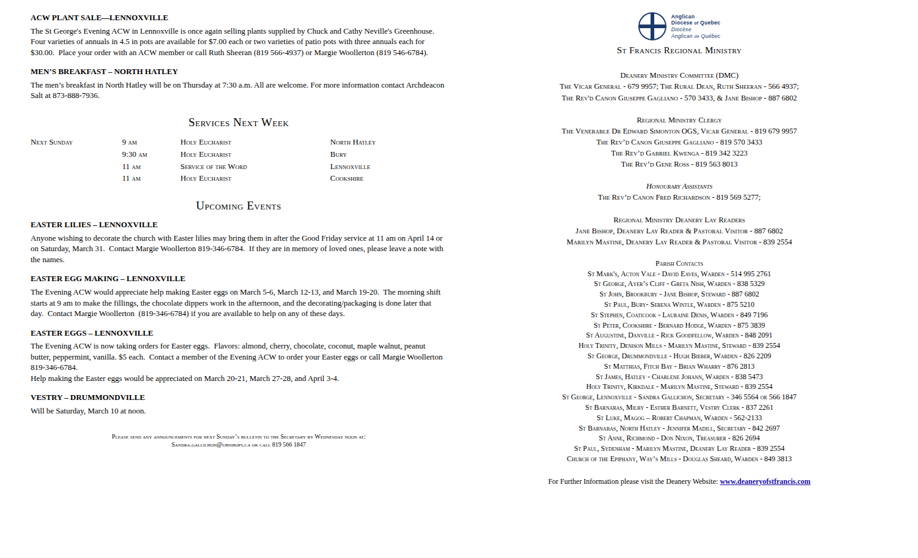ACW Plant Sale—Lennoxville
The St George's Evening ACW in Lennoxville is once again selling plants supplied by Chuck and Cathy Neville's Greenhouse. Four varieties of annuals in 4.5 in pots are available for $7.00 each or two varieties of patio pots with three annuals each for $30.00. Place your order with an ACW member or call Ruth Sheeran (819 566-4937) or Margie Woollerton (819 546-6784).
Men’s Breakfast – North Hatley
The men’s breakfast in North Hatley will be on Thursday at 7:30 a.m. All are welcome. For more information contact Archdeacon Salt at 873-888-7936.
Services Next Week
| Next Sunday | 9 am | Holy Eucharist | North Hatley |
| | 9:30 am | Holy Eucharist | Bury |
| | 11 am | Service of the Word | Lennoxville |
| | 11 am | Holy Eucharist | Cookshire |
Upcoming Events
Easter Lilies – Lennoxville
Anyone wishing to decorate the church with Easter lilies may bring them in after the Good Friday service at 11 am on April 14 or on Saturday, March 31. Contact Margie Woollerton 819-346-6784. If they are in memory of loved ones, please leave a note with the names.
Easter Egg Making – Lennoxville
The Evening ACW would appreciate help making Easter eggs on March 5-6, March 12-13, and March 19-20. The morning shift starts at 9 am to make the fillings, the chocolate dippers work in the afternoon, and the decorating/packaging is done later that day. Contact Margie Woollerton (819-346-6784) if you are available to help on any of these days.
Easter Eggs – Lennoxville
The Evening ACW is now taking orders for Easter eggs. Flavors: almond, cherry, chocolate, coconut, maple walnut, peanut butter, peppermint, vanilla. $5 each. Contact a member of the Evening ACW to order your Easter eggs or call Margie Woollerton 819-346-6784.
Help making the Easter eggs would be appreciated on March 20-21, March 27-28, and April 3-4.
Vestry – Drummondville
Will be Saturday, March 10 at noon.
Please send any announcements for next Sunday’s bulletin to the Secretary by Wednesday noon at:
Sandra.gallichon@ubishops.ca or call 819 566 1847
Anglican
Diocese of Quebec
Diocèse
Anglican de Québec
St Francis Regional Ministry
Deanery Ministry Committee (DMC)
The Vicar General - 679 9957; The Rural Dean, Ruth Sheeran - 566 4937;
The Rev'd Canon Giuseppe Gagliano - 570 3433, & Jane Bishop - 887 6802
Regional Ministry Clergy
The Venerable Dr Edward Simonton OGS, Vicar General - 819 679 9957
The Rev’d Canon Giuseppe Gagliano - 819 570 3433
The Rev’d Gabriel Kwenga - 819 342 3223
The Rev’d Gene Ross - 819 563 8013
Honourary Assistants
The Rev’d Canon Fred Richardson - 819 569 5277;
Regional Ministry Deanery Lay Readers
Jane Bishop, Deanery Lay Reader & Pastoral Visitor - 887 6802
Marilyn Mastine, Deanery Lay Reader & Pastoral Visitor - 839 2554
Parish Contacts
St Mark's, Acton Vale - David Eaves, Warden - 514 995 2761
St George, Ayer’s Cliff - Greta Nish, Warden - 838 5329
St John, Brookbury - Jane Bishop, Steward - 887 6802
St Paul, Bury- Serena Wintle, Warden - 875 5210
St Stephen, Coaticook - Lauraine Denis, Warden - 849 7196
St Peter, Cookshire - Bernard Hodge, Warden - 875 3839
St Augustine, Danville - Rick Goodfellow, Warden - 848 2091
Holy Trinity, Denison Mills - Marilyn Mastine, Steward - 839 2554
St George, Drummondville - Hugh Bieber, Warden - 826 2209
St Matthias, Fitch Bay - Brian Wharry - 876 2813
St James, Hatley - Charlene Johann, Warden - 838 5473
Holy Trinity, Kirkdale - Marilyn Mastine, Steward - 839 2554
St George, Lennoxville - Sandra Gallichon, Secretary - 346 5564 or 566 1847
St Barnabas, Milby - Esther Barnett, Vestry Clerk - 837 2261
St Luke, Magog – Robert Chapman, Warden - 562-2133
St Barnabas, North Hatley - Jennifer Madill, Secretary - 842 2697
St Anne, Richmond - Don Nixon, Treasurer - 826 2694
St Paul, Sydenham - Marilyn Mastine, Deanery Lay Reader - 839 2554
Church of the Epiphany, Way’s Mills - Douglas Sheard, Warden - 849 3813
For Further Information please visit the Deanery Website: www.deaneryofstfrancis.com